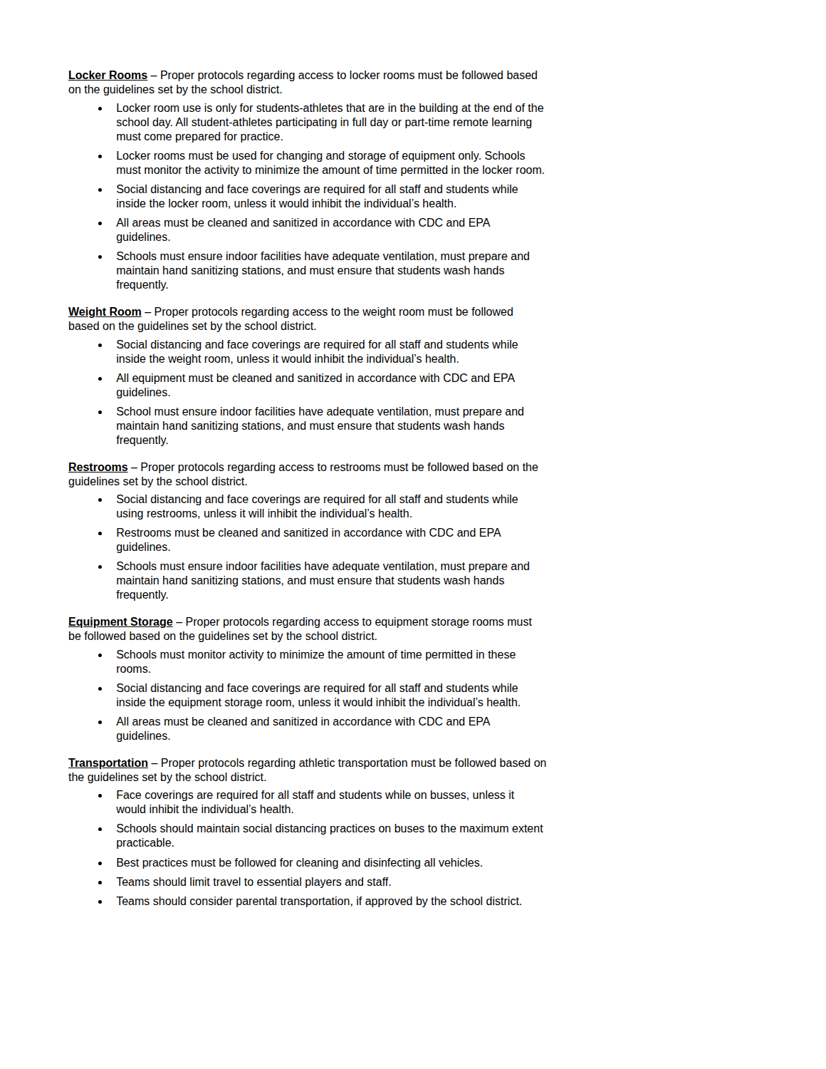Locker Rooms – Proper protocols regarding access to locker rooms must be followed based on the guidelines set by the school district.
Locker room use is only for students-athletes that are in the building at the end of the school day. All student-athletes participating in full day or part-time remote learning must come prepared for practice.
Locker rooms must be used for changing and storage of equipment only. Schools must monitor the activity to minimize the amount of time permitted in the locker room.
Social distancing and face coverings are required for all staff and students while inside the locker room, unless it would inhibit the individual’s health.
All areas must be cleaned and sanitized in accordance with CDC and EPA guidelines.
Schools must ensure indoor facilities have adequate ventilation, must prepare and maintain hand sanitizing stations, and must ensure that students wash hands frequently.
Weight Room – Proper protocols regarding access to the weight room must be followed based on the guidelines set by the school district.
Social distancing and face coverings are required for all staff and students while inside the weight room, unless it would inhibit the individual’s health.
All equipment must be cleaned and sanitized in accordance with CDC and EPA guidelines.
School must ensure indoor facilities have adequate ventilation, must prepare and maintain hand sanitizing stations, and must ensure that students wash hands frequently.
Restrooms – Proper protocols regarding access to restrooms must be followed based on the guidelines set by the school district.
Social distancing and face coverings are required for all staff and students while using restrooms, unless it will inhibit the individual’s health.
Restrooms must be cleaned and sanitized in accordance with CDC and EPA guidelines.
Schools must ensure indoor facilities have adequate ventilation, must prepare and maintain hand sanitizing stations, and must ensure that students wash hands frequently.
Equipment Storage – Proper protocols regarding access to equipment storage rooms must be followed based on the guidelines set by the school district.
Schools must monitor activity to minimize the amount of time permitted in these rooms.
Social distancing and face coverings are required for all staff and students while inside the equipment storage room, unless it would inhibit the individual’s health.
All areas must be cleaned and sanitized in accordance with CDC and EPA guidelines.
Transportation – Proper protocols regarding athletic transportation must be followed based on the guidelines set by the school district.
Face coverings are required for all staff and students while on busses, unless it would inhibit the individual’s health.
Schools should maintain social distancing practices on buses to the maximum extent practicable.
Best practices must be followed for cleaning and disinfecting all vehicles.
Teams should limit travel to essential players and staff.
Teams should consider parental transportation, if approved by the school district.